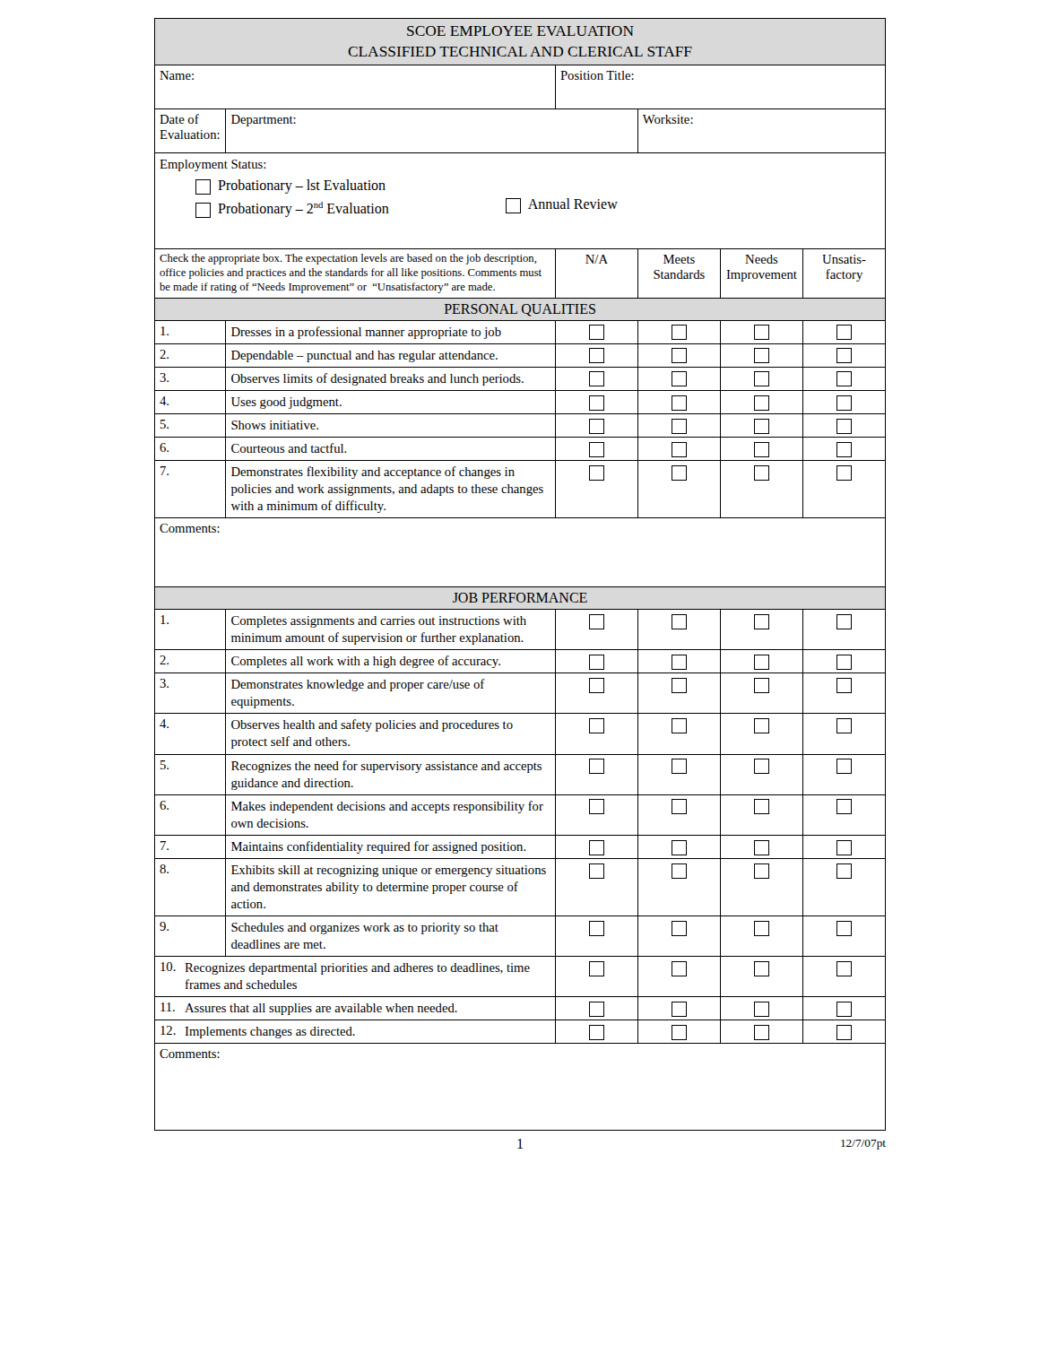| SCOE EMPLOYEE EVALUATION CLASSIFIED TECHNICAL AND CLERICAL STAFF |
| Name: | Position Title: |
| Date of Evaluation: | Department: | Worksite: |
| Employment Status: Probationary – lst Evaluation Probationary – 2 nd Evaluation Annual Review |
| Check the appropriate box. The expectation levels are based on the job description, office policies and practices and the standards for all like positions. Comments must be made if rating of “Needs Improvement” or “Unsatisfactory” are made. | N/A | Meets Standards | Needs Improvement | Unsatis- factory |
| PERSONAL QUALITIES |
| 1. | Dresses in a professional manner appropriate to job | | | | |
| 2. | Dependable – punctual and has regular attendance. | | | | |
| 3. | Observes limits of designated breaks and lunch periods. | | | | |
| 4. | Uses good judgment. | | | | |
| 5. | Shows initiative. | | | | |
| 6. | Courteous and tactful. | | | | |
| 7. | Demonstrates flexibility and acceptance of changes in policies and work assignments, and adapts to these changes with a minimum of difficulty. | | | | |
| Comments: |
| JOB PERFORMANCE |
| 1. | Completes assignments and carries out instructions with minimum amount of supervision or further explanation. | | | | |
| 2. | Completes all work with a high degree of accuracy. | | | | |
| 3. | Demonstrates knowledge and proper care/use of equipments. | | | | |
| 4. | Observes health and safety policies and procedures to protect self and others. | | | | |
| 5. | Recognizes the need for supervisory assistance and accepts guidance and direction. | | | | |
| 6. | Makes independent decisions and accepts responsibility for own decisions. | | | | |
| 7. | Maintains confidentiality required for assigned position. | | | | |
| 8. | Exhibits skill at recognizing unique or emergency situations and demonstrates ability to determine proper course of action. | | | | |
| 9. | Schedules and organizes work as to priority so that deadlines are met. | | | | |
| / 10. / Recognizes departmental priorities and adheres to deadlines, time frames and schedules / | | | | |
| / 11. / Assures that all supplies are available when needed. / | | | | |
| / 12. / Implements changes as directed. / | | | | |
| Comments: |
1
12/7/07pt